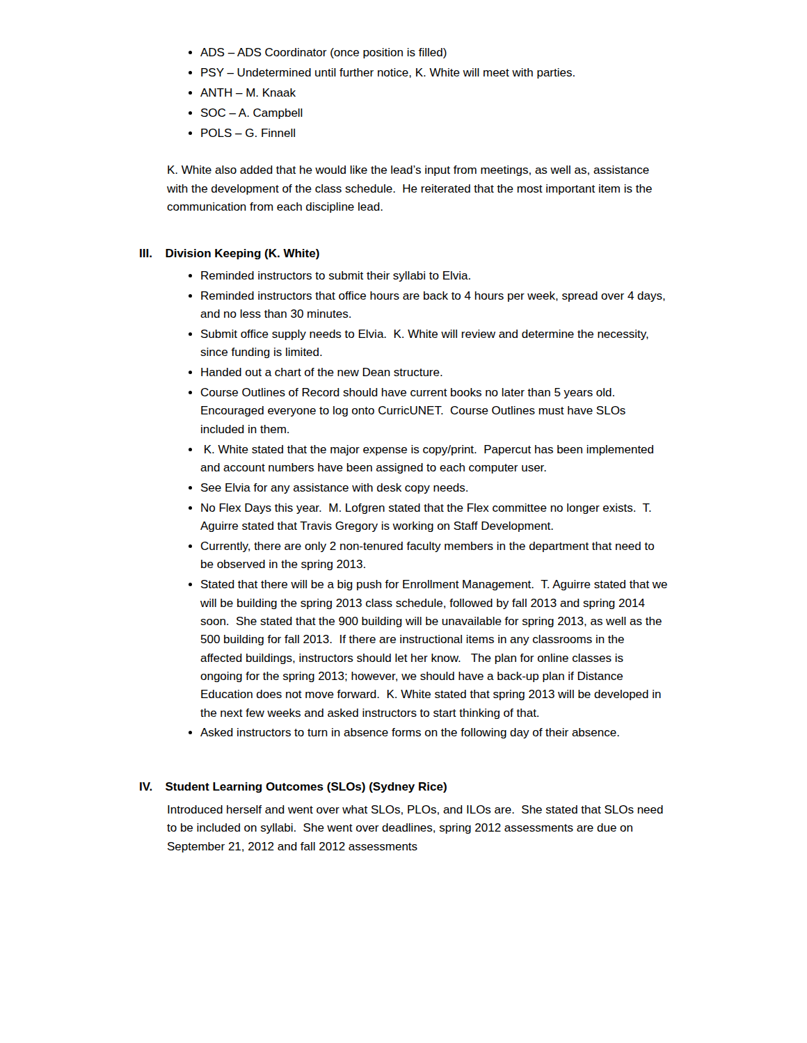ADS – ADS Coordinator (once position is filled)
PSY – Undetermined until further notice, K. White will meet with parties.
ANTH – M. Knaak
SOC – A. Campbell
POLS – G. Finnell
K. White also added that he would like the lead’s input from meetings, as well as, assistance with the development of the class schedule. He reiterated that the most important item is the communication from each discipline lead.
III. Division Keeping (K. White)
Reminded instructors to submit their syllabi to Elvia.
Reminded instructors that office hours are back to 4 hours per week, spread over 4 days, and no less than 30 minutes.
Submit office supply needs to Elvia. K. White will review and determine the necessity, since funding is limited.
Handed out a chart of the new Dean structure.
Course Outlines of Record should have current books no later than 5 years old. Encouraged everyone to log onto CurricUNET. Course Outlines must have SLOs included in them.
K. White stated that the major expense is copy/print. Papercut has been implemented and account numbers have been assigned to each computer user.
See Elvia for any assistance with desk copy needs.
No Flex Days this year. M. Lofgren stated that the Flex committee no longer exists. T. Aguirre stated that Travis Gregory is working on Staff Development.
Currently, there are only 2 non-tenured faculty members in the department that need to be observed in the spring 2013.
Stated that there will be a big push for Enrollment Management. T. Aguirre stated that we will be building the spring 2013 class schedule, followed by fall 2013 and spring 2014 soon. She stated that the 900 building will be unavailable for spring 2013, as well as the 500 building for fall 2013. If there are instructional items in any classrooms in the affected buildings, instructors should let her know. The plan for online classes is ongoing for the spring 2013; however, we should have a back-up plan if Distance Education does not move forward. K. White stated that spring 2013 will be developed in the next few weeks and asked instructors to start thinking of that.
Asked instructors to turn in absence forms on the following day of their absence.
IV. Student Learning Outcomes (SLOs) (Sydney Rice)
Introduced herself and went over what SLOs, PLOs, and ILOs are. She stated that SLOs need to be included on syllabi. She went over deadlines, spring 2012 assessments are due on September 21, 2012 and fall 2012 assessments